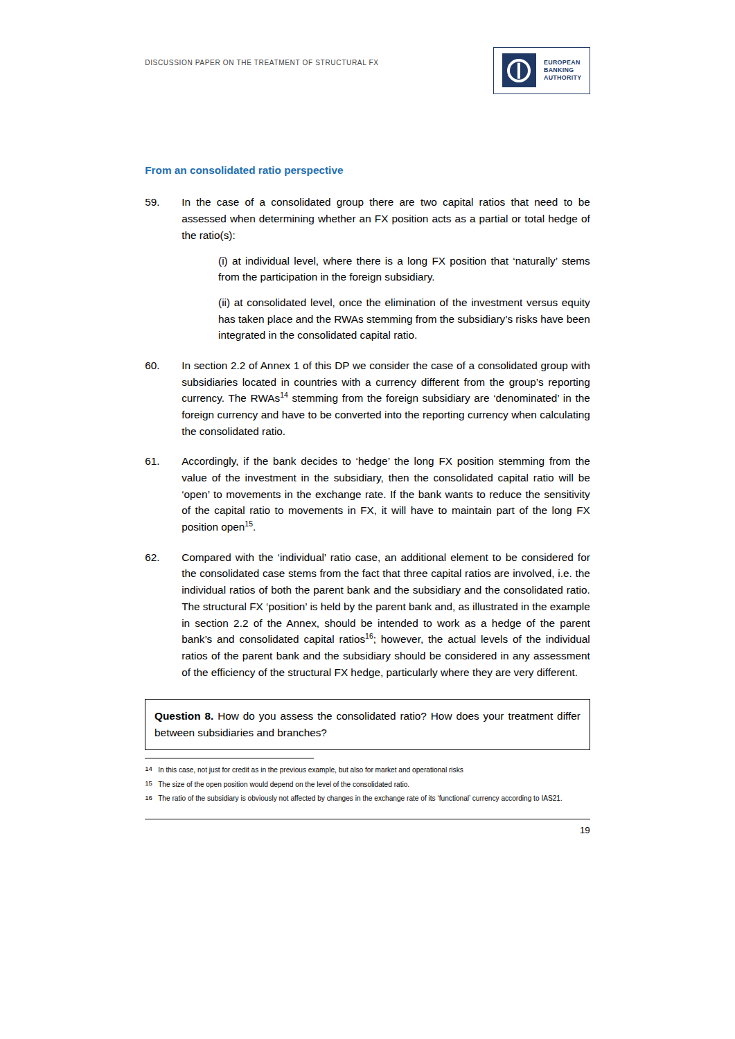Discussion paper on the treatment of structural FX
European
Banking
Authority
From an consolidated ratio perspective
59. In the case of a consolidated group there are two capital ratios that need to be assessed when determining whether an FX position acts as a partial or total hedge of the ratio(s):
(i) at individual level, where there is a long FX position that ‘naturally’ stems from the participation in the foreign subsidiary.
(ii) at consolidated level, once the elimination of the investment versus equity has taken place and the RWAs stemming from the subsidiary’s risks have been integrated in the consolidated capital ratio.
60. In section 2.2 of Annex 1 of this DP we consider the case of a consolidated group with subsidiaries located in countries with a currency different from the group’s reporting currency. The RWAs14 stemming from the foreign subsidiary are ‘denominated’ in the foreign currency and have to be converted into the reporting currency when calculating the consolidated ratio.
61. Accordingly, if the bank decides to ‘hedge’ the long FX position stemming from the value of the investment in the subsidiary, then the consolidated capital ratio will be ‘open’ to movements in the exchange rate. If the bank wants to reduce the sensitivity of the capital ratio to movements in FX, it will have to maintain part of the long FX position open15.
62. Compared with the ‘individual’ ratio case, an additional element to be considered for the consolidated case stems from the fact that three capital ratios are involved, i.e. the individual ratios of both the parent bank and the subsidiary and the consolidated ratio. The structural FX ‘position’ is held by the parent bank and, as illustrated in the example in section 2.2 of the Annex, should be intended to work as a hedge of the parent bank’s and consolidated capital ratios16; however, the actual levels of the individual ratios of the parent bank and the subsidiary should be considered in any assessment of the efficiency of the structural FX hedge, particularly where they are very different.
Question 8. How do you assess the consolidated ratio? How does your treatment differ between subsidiaries and branches?
14 In this case, not just for credit as in the previous example, but also for market and operational risks
15 The size of the open position would depend on the level of the consolidated ratio.
16 The ratio of the subsidiary is obviously not affected by changes in the exchange rate of its ‘functional’ currency according to IAS21.
19